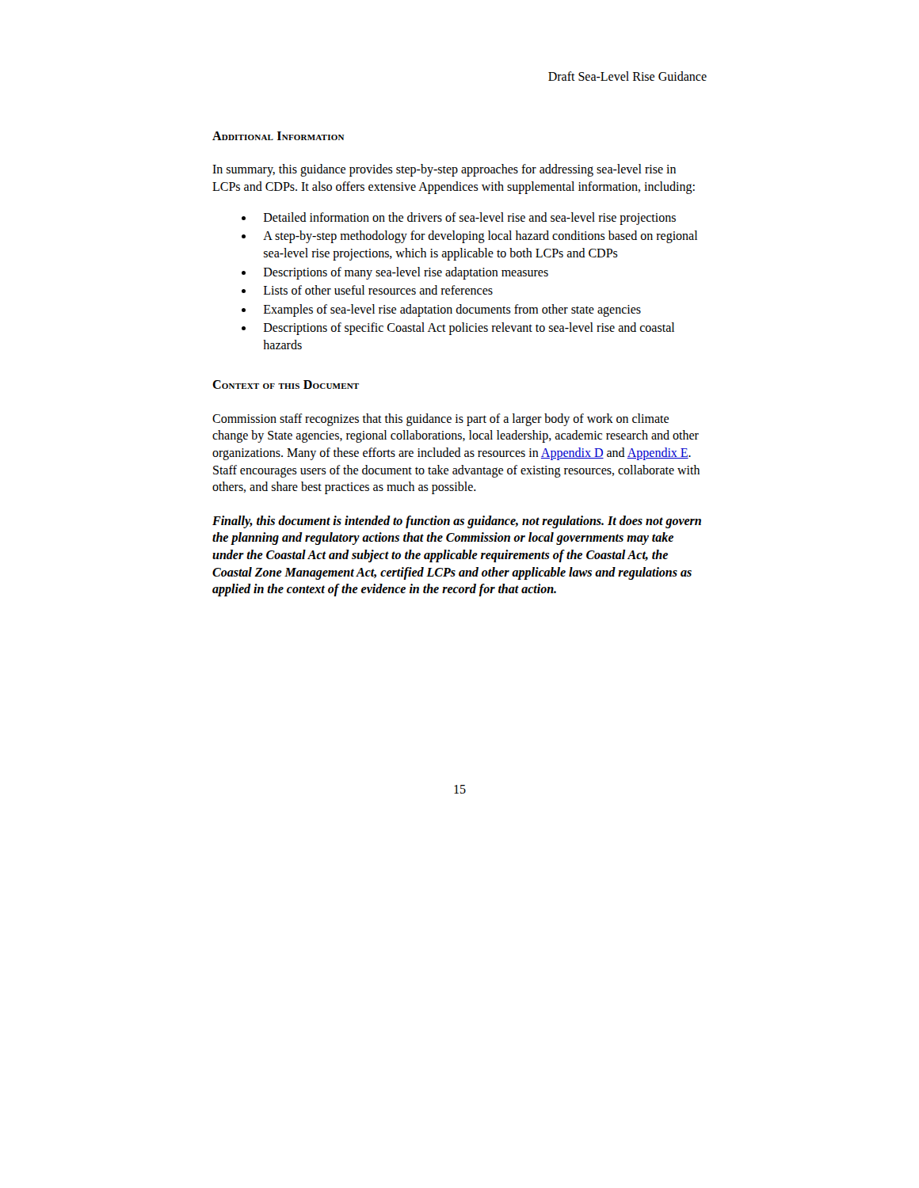Draft Sea-Level Rise Guidance
Additional Information
In summary, this guidance provides step-by-step approaches for addressing sea-level rise in LCPs and CDPs. It also offers extensive Appendices with supplemental information, including:
Detailed information on the drivers of sea-level rise and sea-level rise projections
A step-by-step methodology for developing local hazard conditions based on regional sea-level rise projections, which is applicable to both LCPs and CDPs
Descriptions of many sea-level rise adaptation measures
Lists of other useful resources and references
Examples of sea-level rise adaptation documents from other state agencies
Descriptions of specific Coastal Act policies relevant to sea-level rise and coastal hazards
Context of this Document
Commission staff recognizes that this guidance is part of a larger body of work on climate change by State agencies, regional collaborations, local leadership, academic research and other organizations. Many of these efforts are included as resources in Appendix D and Appendix E. Staff encourages users of the document to take advantage of existing resources, collaborate with others, and share best practices as much as possible.
Finally, this document is intended to function as guidance, not regulations. It does not govern the planning and regulatory actions that the Commission or local governments may take under the Coastal Act and subject to the applicable requirements of the Coastal Act, the Coastal Zone Management Act, certified LCPs and other applicable laws and regulations as applied in the context of the evidence in the record for that action.
15